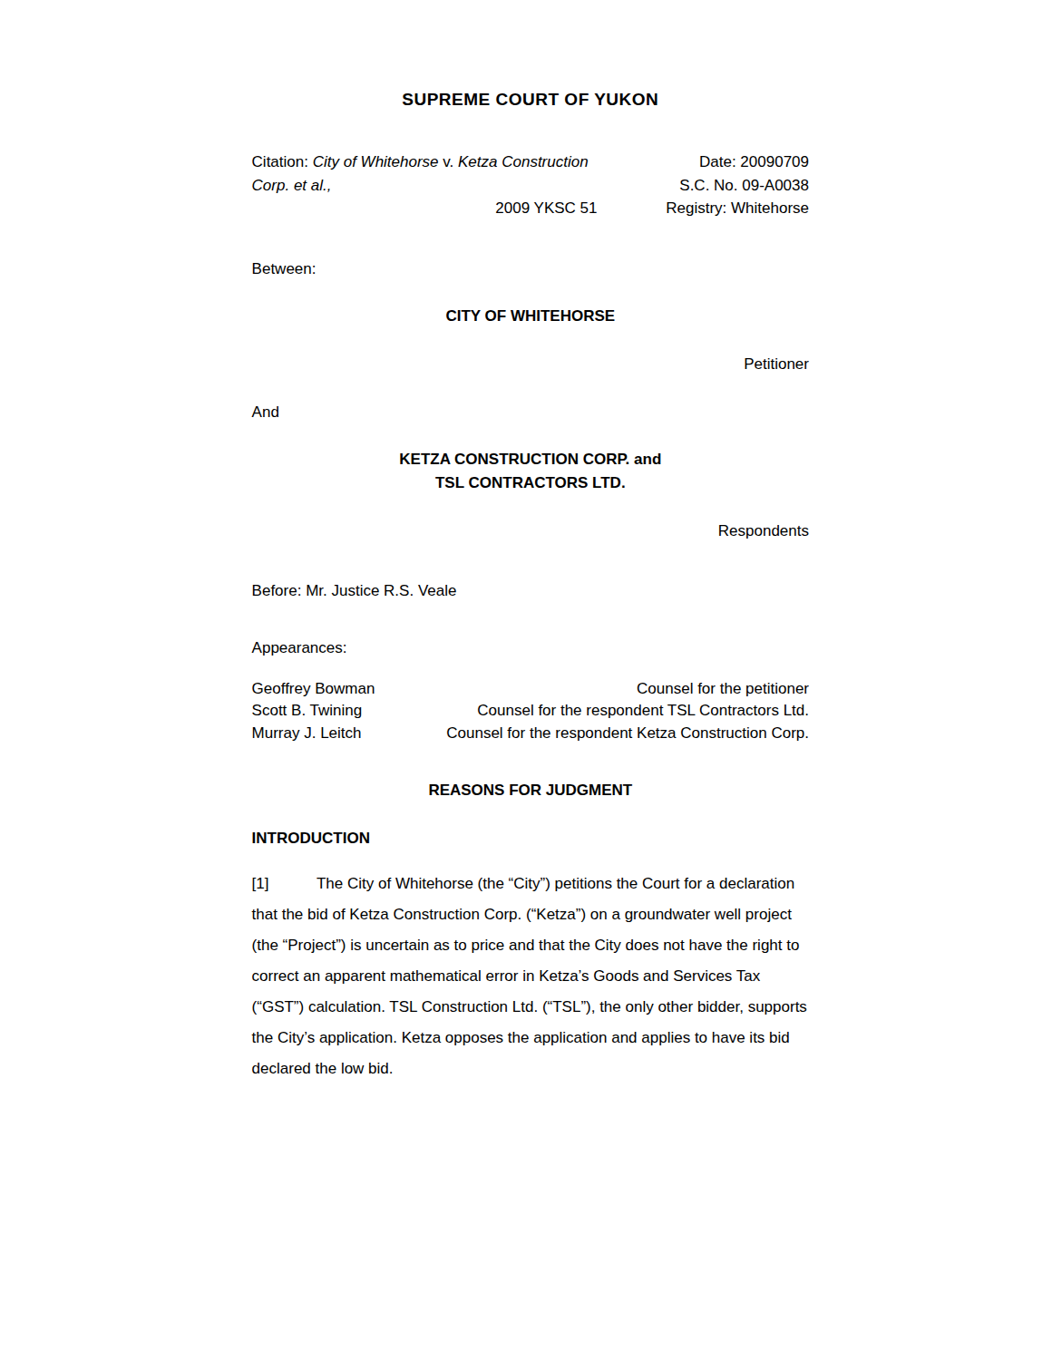SUPREME COURT OF YUKON
Citation: City of Whitehorse v. Ketza Construction Corp. et al., 2009 YKSC 51
Date: 20090709
S.C. No. 09-A0038
Registry: Whitehorse
Between:
CITY OF WHITEHORSE
Petitioner
And
KETZA CONSTRUCTION CORP. and
TSL CONTRACTORS LTD.
Respondents
Before: Mr. Justice R.S. Veale
Appearances:
| Geoffrey Bowman | Counsel for the petitioner |
| Scott B. Twining | Counsel for the respondent TSL Contractors Ltd. |
| Murray J. Leitch | Counsel for the respondent Ketza Construction Corp. |
REASONS FOR JUDGMENT
INTRODUCTION
[1] The City of Whitehorse (the “City”) petitions the Court for a declaration that the bid of Ketza Construction Corp. (“Ketza”) on a groundwater well project (the “Project”) is uncertain as to price and that the City does not have the right to correct an apparent mathematical error in Ketza’s Goods and Services Tax (“GST”) calculation. TSL Construction Ltd. (“TSL”), the only other bidder, supports the City’s application. Ketza opposes the application and applies to have its bid declared the low bid.